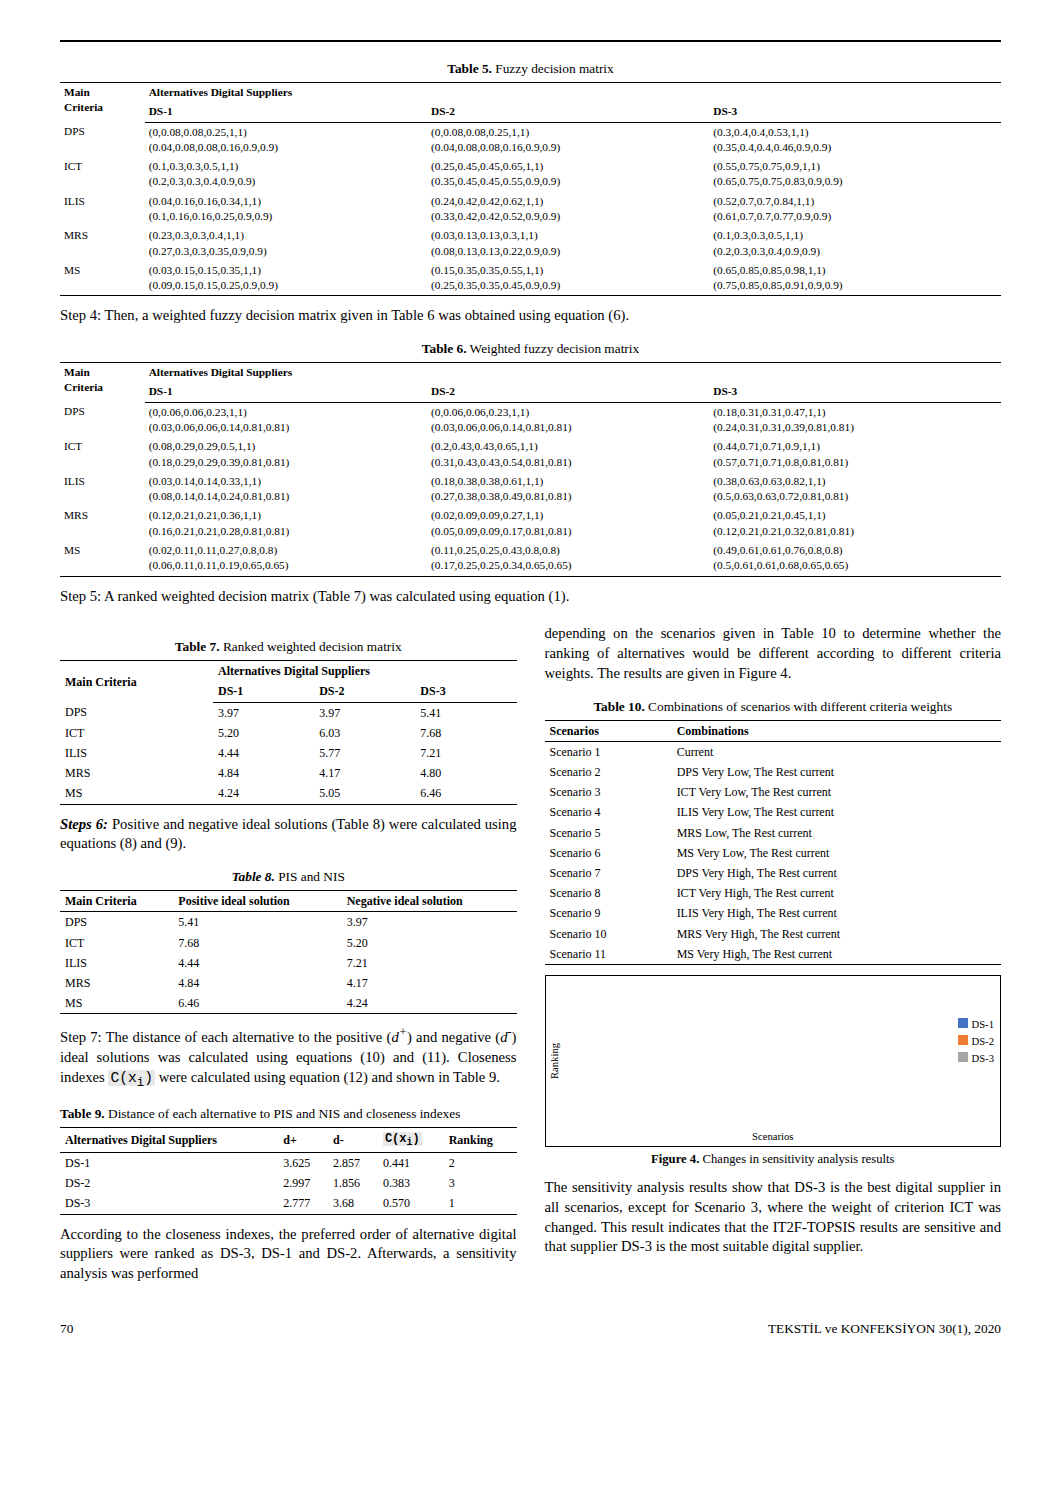Table 5. Fuzzy decision matrix
| Main Criteria | Alternatives Digital Suppliers |
| --- | --- |
| DS-1 | DS-2 | DS-3 |
| DPS | (0,0.08,0.08,0.25,1,1) (0.04,0.08,0.08,0.16,0.9,0.9) | (0,0.08,0.08,0.25,1,1) (0.04,0.08,0.08,0.16,0.9,0.9) | (0.3,0.4,0.4,0.53,1,1) (0.35,0.4,0.4,0.46,0.9,0.9) |
| ICT | (0.1,0.3,0.3,0.5,1,1) (0.2,0.3,0.3,0.4,0.9,0.9) | (0.25,0.45,0.45,0.65,1,1) (0.35,0.45,0.45,0.55,0.9,0.9) | (0.55,0.75,0.75,0.9,1,1) (0.65,0.75,0.75,0.83,0.9,0.9) |
| ILIS | (0.04,0.16,0.16,0.34,1,1) (0.1,0.16,0.16,0.25,0.9,0.9) | (0.24,0.42,0.42,0.62,1,1) (0.33,0.42,0.42,0.52,0.9,0.9) | (0.52,0.7,0.7,0.84,1,1) (0.61,0.7,0.7,0.77,0.9,0.9) |
| MRS | (0.23,0.3,0.3,0.4,1,1) (0.27,0.3,0.3,0.35,0.9,0.9) | (0.03,0.13,0.13,0.3,1,1) (0.08,0.13,0.13,0.22,0.9,0.9) | (0.1,0.3,0.3,0.5,1,1) (0.2,0.3,0.3,0.4,0.9,0.9) |
| MS | (0.03,0.15,0.15,0.35,1,1) (0.09,0.15,0.15,0.25,0.9,0.9) | (0.15,0.35,0.35,0.55,1,1) (0.25,0.35,0.35,0.45,0.9,0.9) | (0.65,0.85,0.85,0.98,1,1) (0.75,0.85,0.85,0.91,0.9,0.9) |
Step 4: Then, a weighted fuzzy decision matrix given in Table 6 was obtained using equation (6).
Table 6. Weighted fuzzy decision matrix
| Main Criteria | Alternatives Digital Suppliers |
| --- | --- |
| DS-1 | DS-2 | DS-3 |
| DPS | (0,0.06,0.06,0.23,1,1) (0.03,0.06,0.06,0.14,0.81,0.81) | (0,0.06,0.06,0.23,1,1) (0.03,0.06,0.06,0.14,0.81,0.81) | (0.18,0.31,0.31,0.47,1,1) (0.24,0.31,0.31,0.39,0.81,0.81) |
| ICT | (0.08,0.29,0.29,0.5,1,1) (0.18,0.29,0.29,0.39,0.81,0.81) | (0.2,0.43,0.43,0.65,1,1) (0.31,0.43,0.43,0.54,0.81,0.81) | (0.44,0.71,0.71,0.9,1,1) (0.57,0.71,0.71,0.8,0.81,0.81) |
| ILIS | (0.03,0.14,0.14,0.33,1,1) (0.08,0.14,0.14,0.24,0.81,0.81) | (0.18,0.38,0.38,0.61,1,1) (0.27,0.38,0.38,0.49,0.81,0.81) | (0.38,0.63,0.63,0.82,1,1) (0.5,0.63,0.63,0.72,0.81,0.81) |
| MRS | (0.12,0.21,0.21,0.36,1,1) (0.16,0.21,0.21,0.28,0.81,0.81) | (0.02,0.09,0.09,0.27,1,1) (0.05,0.09,0.09,0.17,0.81,0.81) | (0.05,0.21,0.21,0.45,1,1) (0.12,0.21,0.21,0.32,0.81,0.81) |
| MS | (0.02,0.11,0.11,0.27,0.8,0.8) (0.06,0.11,0.11,0.19,0.65,0.65) | (0.11,0.25,0.25,0.43,0.8,0.8) (0.17,0.25,0.25,0.34,0.65,0.65) | (0.49,0.61,0.61,0.76,0.8,0.8) (0.5,0.61,0.61,0.68,0.65,0.65) |
Step 5: A ranked weighted decision matrix (Table 7) was calculated using equation (1).
Table 7. Ranked weighted decision matrix
| Main Criteria | Alternatives Digital Suppliers |
| --- | --- |
| DS-1 | DS-2 | DS-3 |
| DPS | 3.97 | 3.97 | 5.41 |
| ICT | 5.20 | 6.03 | 7.68 |
| ILIS | 4.44 | 5.77 | 7.21 |
| MRS | 4.84 | 4.17 | 4.80 |
| MS | 4.24 | 5.05 | 6.46 |
Steps 6: Positive and negative ideal solutions (Table 8) were calculated using equations (8) and (9).
Table 8. PIS and NIS
| Main Criteria | Positive ideal solution | Negative ideal solution |
| --- | --- | --- |
| DPS | 5.41 | 3.97 |
| ICT | 7.68 | 5.20 |
| ILIS | 4.44 | 7.21 |
| MRS | 4.84 | 4.17 |
| MS | 6.46 | 4.24 |
Step 7: The distance of each alternative to the positive (d+) and negative (d-) ideal solutions was calculated using equations (10) and (11). Closeness indexes C(xi) were calculated using equation (12) and shown in Table 9.
Table 9. Distance of each alternative to PIS and NIS and closeness indexes
| Alternatives Digital Suppliers | d+ | d- | C(x i ) | Ranking |
| --- | --- | --- | --- | --- |
| DS-1 | 3.625 | 2.857 | 0.441 | 2 |
| DS-2 | 2.997 | 1.856 | 0.383 | 3 |
| DS-3 | 2.777 | 3.68 | 0.570 | 1 |
According to the closeness indexes, the preferred order of alternative digital suppliers were ranked as DS-3, DS-1 and DS-2. Afterwards, a sensitivity analysis was performed
depending on the scenarios given in Table 10 to determine whether the ranking of alternatives would be different according to different criteria weights. The results are given in Figure 4.
Table 10. Combinations of scenarios with different criteria weights
| Scenarios | Combinations |
| --- | --- |
| Scenario 1 | Current |
| Scenario 2 | DPS Very Low, The Rest current |
| Scenario 3 | ICT Very Low, The Rest current |
| Scenario 4 | ILIS Very Low, The Rest current |
| Scenario 5 | MRS Low, The Rest current |
| Scenario 6 | MS Very Low, The Rest current |
| Scenario 7 | DPS Very High, The Rest current |
| Scenario 8 | ICT Very High, The Rest current |
| Scenario 9 | ILIS Very High, The Rest current |
| Scenario 10 | MRS Very High, The Rest current |
| Scenario 11 | MS Very High, The Rest current |
Ranking
DS-1
DS-2
DS-3
Scenarios
Figure 4. Changes in sensitivity analysis results
The sensitivity analysis results show that DS-3 is the best digital supplier in all scenarios, except for Scenario 3, where the weight of criterion ICT was changed. This result indicates that the IT2F-TOPSIS results are sensitive and that supplier DS-3 is the most suitable digital supplier.
70
TEKSTİL ve KONFEKSİYON 30(1), 2020